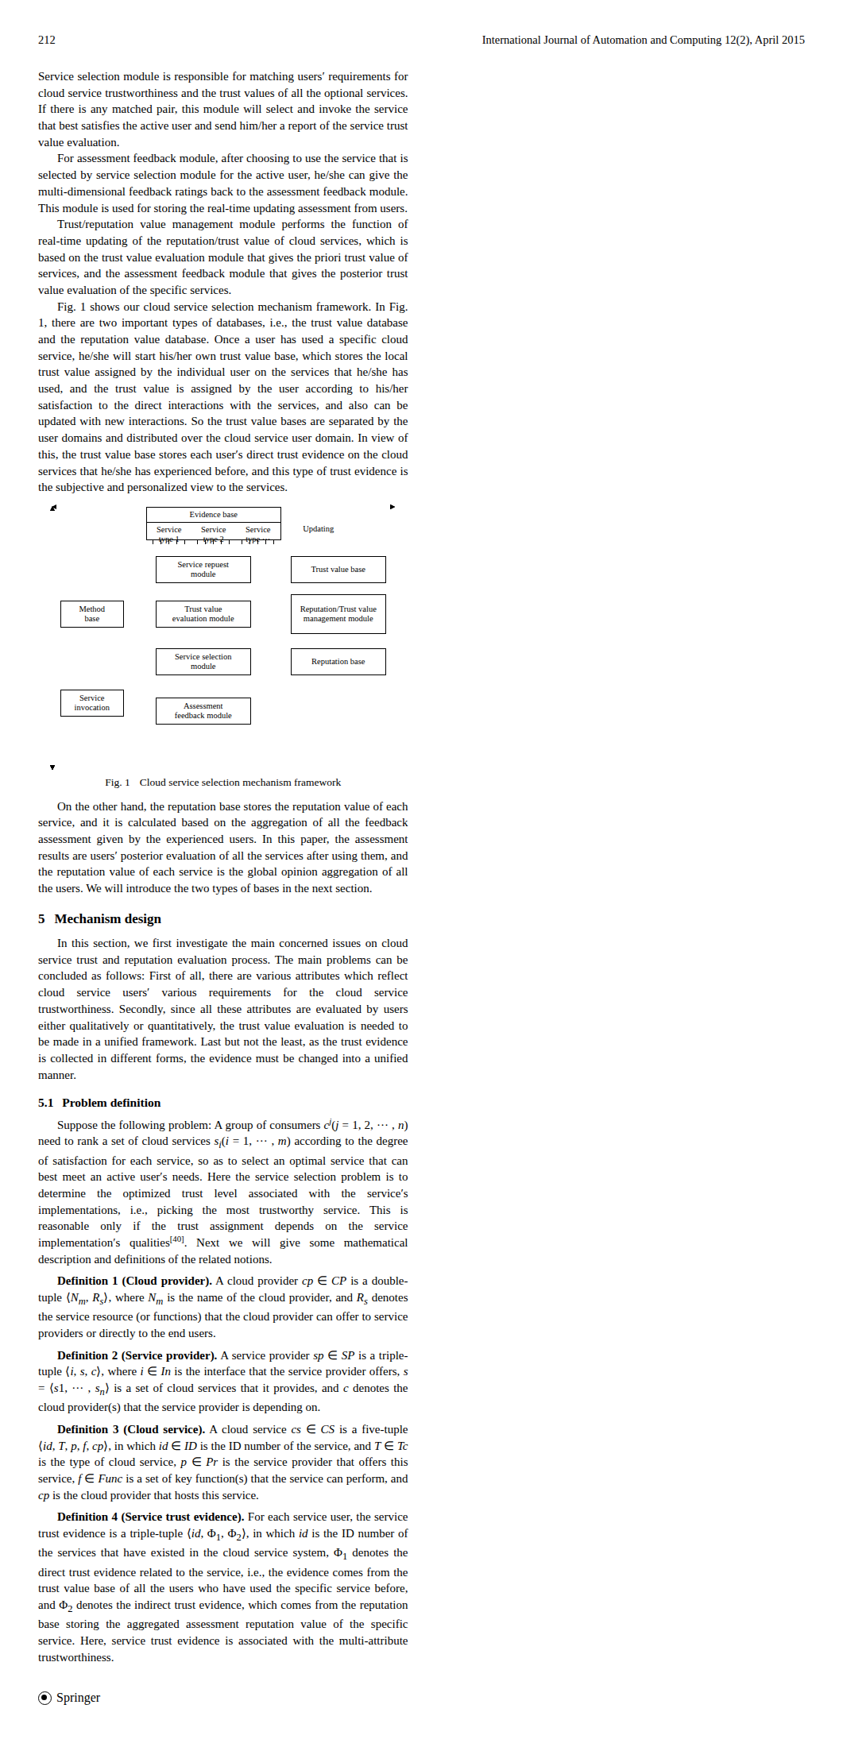212 International Journal of Automation and Computing 12(2), April 2015
Service selection module is responsible for matching users′ requirements for cloud service trustworthiness and the trust values of all the optional services. If there is any matched pair, this module will select and invoke the service that best satisfies the active user and send him/her a report of the service trust value evaluation.
For assessment feedback module, after choosing to use the service that is selected by service selection module for the active user, he/she can give the multi-dimensional feedback ratings back to the assessment feedback module. This module is used for storing the real-time updating assessment from users.
Trust/reputation value management module performs the function of real-time updating of the reputation/trust value of cloud services, which is based on the trust value evaluation module that gives the priori trust value of services, and the assessment feedback module that gives the posterior trust value evaluation of the specific services.
Fig. 1 shows our cloud service selection mechanism framework. In Fig. 1, there are two important types of databases, i.e., the trust value database and the reputation value database. Once a user has used a specific cloud service, he/she will start his/her own trust value base, which stores the local trust value assigned by the individual user on the services that he/she has used, and the trust value is assigned by the user according to his/her satisfaction to the direct interactions with the services, and also can be updated with new interactions. So the trust value bases are separated by the user domains and distributed over the cloud service user domain. In view of this, the trust value base stores each user′s direct trust evidence on the cloud services that he/she has experienced before, and this type of trust evidence is the subjective and personalized view to the services.
Evidence base
Service
type 1
Service
type 2
Service
type ···
Updating
Service repuest
module
Trust value base
Trust value
evaluation module
Method
base
Reputation/Trust value
management module
Service selection
module
Reputation base
Service
invocation
Assessment
feedback module
Fig. 1 Cloud service selection mechanism framework
On the other hand, the reputation base stores the reputation value of each service, and it is calculated based on the aggregation of all the feedback assessment given by the experienced users. In this paper, the assessment results are users′ posterior evaluation of all the services after using them, and the reputation value of each service is the global opinion aggregation of all the users. We will introduce the two types of bases in the next section.
5 Mechanism design
In this section, we first investigate the main concerned issues on cloud service trust and reputation evaluation process. The main problems can be concluded as follows: First of all, there are various attributes which reflect cloud service users′ various requirements for the cloud service trustworthiness. Secondly, since all these attributes are evaluated by users either qualitatively or quantitatively, the trust value evaluation is needed to be made in a unified framework. Last but not the least, as the trust evidence is collected in different forms, the evidence must be changed into a unified manner.
5.1 Problem definition
Suppose the following problem: A group of consumers cj(j = 1, 2, ··· , n) need to rank a set of cloud services si(i = 1, ··· , m) according to the degree of satisfaction for each service, so as to select an optimal service that can best meet an active user′s needs. Here the service selection problem is to determine the optimized trust level associated with the service′s implementations, i.e., picking the most trustworthy service. This is reasonable only if the trust assignment depends on the service implementation′s qualities[40]. Next we will give some mathematical description and definitions of the related notions.
Definition 1 (Cloud provider). A cloud provider cp ∈ CP is a double-tuple ⟨Nm, Rs⟩, where Nm is the name of the cloud provider, and Rs denotes the service resource (or functions) that the cloud provider can offer to service providers or directly to the end users.
Definition 2 (Service provider). A service provider sp ∈ SP is a triple-tuple ⟨i, s, c⟩, where i ∈ In is the interface that the service provider offers, s = ⟨s1, ··· , sn⟩ is a set of cloud services that it provides, and c denotes the cloud provider(s) that the service provider is depending on.
Definition 3 (Cloud service). A cloud service cs ∈ CS is a five-tuple ⟨id, T, p, f, cp⟩, in which id ∈ ID is the ID number of the service, and T ∈ Tc is the type of cloud service, p ∈ Pr is the service provider that offers this service, f ∈ Func is a set of key function(s) that the service can perform, and cp is the cloud provider that hosts this service.
Definition 4 (Service trust evidence). For each service user, the service trust evidence is a triple-tuple ⟨id, Φ1, Φ2⟩, in which id is the ID number of the services that have existed in the cloud service system, Φ1 denotes the direct trust evidence related to the service, i.e., the evidence comes from the trust value base of all the users who have used the specific service before, and Φ2 denotes the indirect trust evidence, which comes from the reputation base storing the aggregated assessment reputation value of the specific service. Here, service trust evidence is associated with the multi-attribute trustworthiness.
Springer